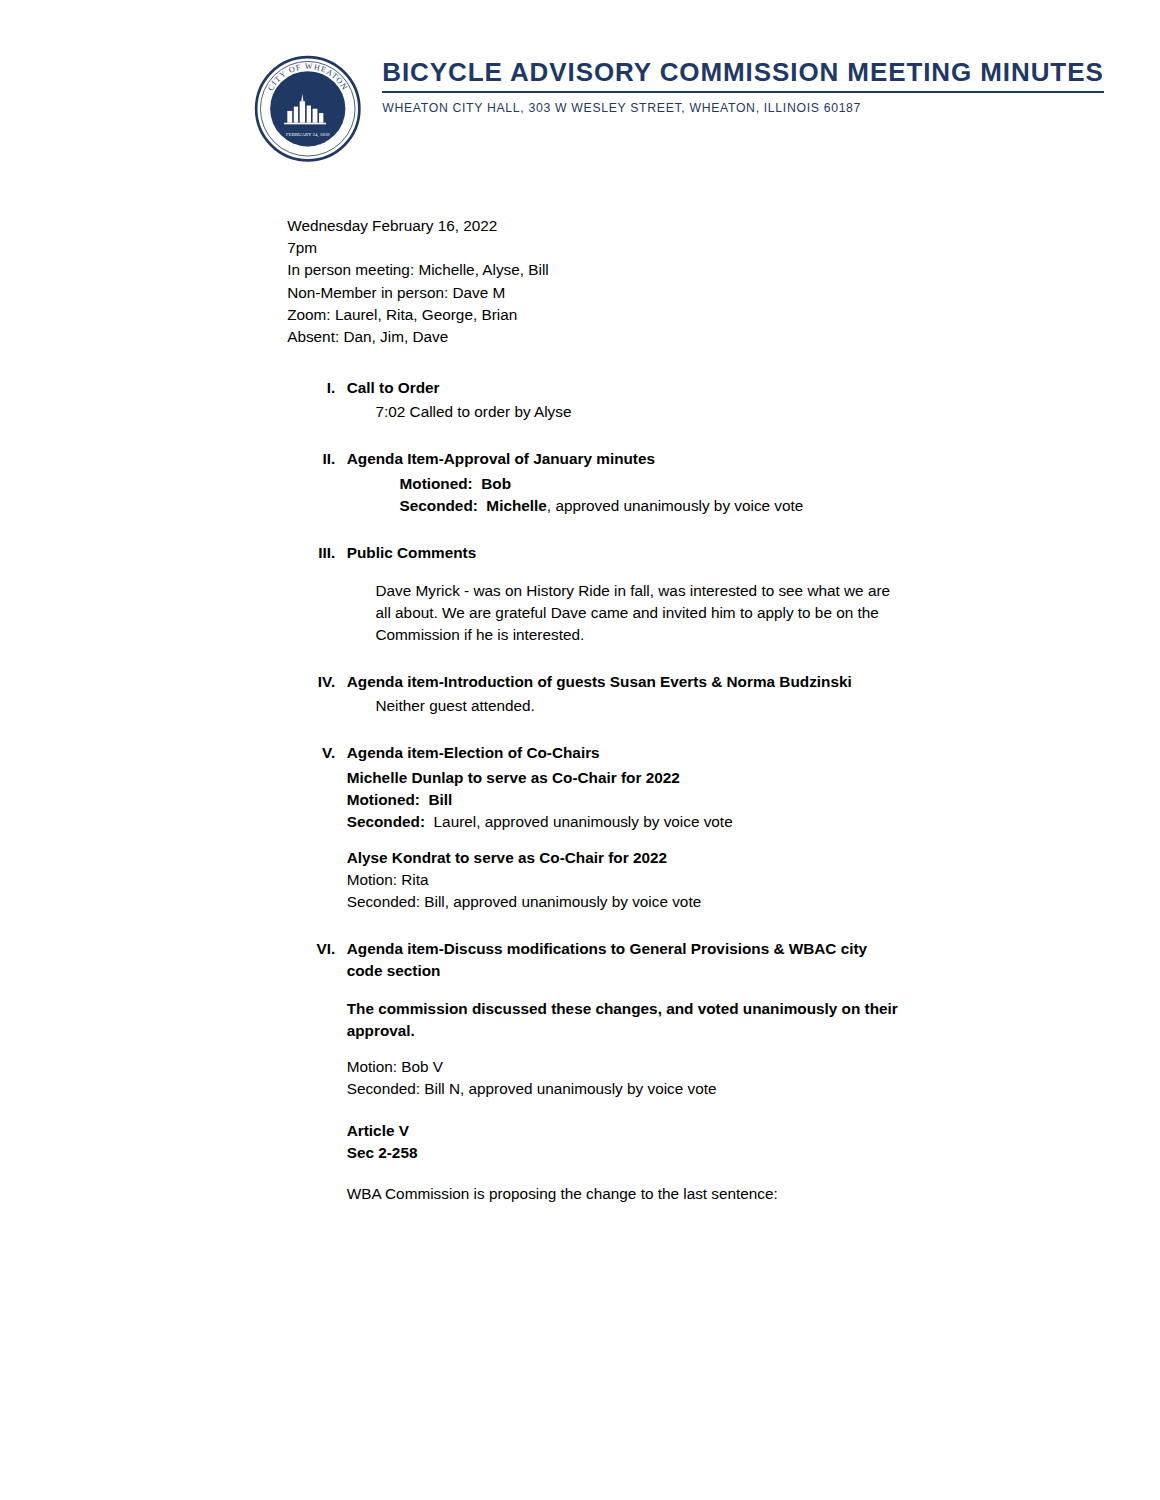CITY OF WHEATON ILLINOIS FEBRUARY 24, 1859
Bicycle Advisory Commission Meeting Minutes
Wheaton City Hall, 303 W Wesley Street, Wheaton, Illinois 60187
Wednesday February 16, 2022
7pm
In person meeting: Michelle, Alyse, Bill
Non-Member in person: Dave M
Zoom: Laurel, Rita, George, Brian
Absent: Dan, Jim, Dave
I.
Call to Order
7:02 Called to order by Alyse
II.
Agenda Item-Approval of January minutes
Motioned: Bob
Seconded: Michelle, approved unanimously by voice vote
III.
Public Comments
Dave Myrick - was on History Ride in fall, was interested to see what we are all about. We are grateful Dave came and invited him to apply to be on the Commission if he is interested.
IV.
Agenda item-Introduction of guests Susan Everts & Norma Budzinski
Neither guest attended.
V.
Agenda item-Election of Co-Chairs
Michelle Dunlap to serve as Co-Chair for 2022
Motioned: Bill
Seconded: Laurel, approved unanimously by voice vote
Alyse Kondrat to serve as Co-Chair for 2022
Motion: Rita
Seconded: Bill, approved unanimously by voice vote
VI.
Agenda item-Discuss modifications to General Provisions & WBAC city code section
The commission discussed these changes, and voted unanimously on their approval.
Motion: Bob V
Seconded: Bill N, approved unanimously by voice vote
Article V
Sec 2-258
WBA Commission is proposing the change to the last sentence: